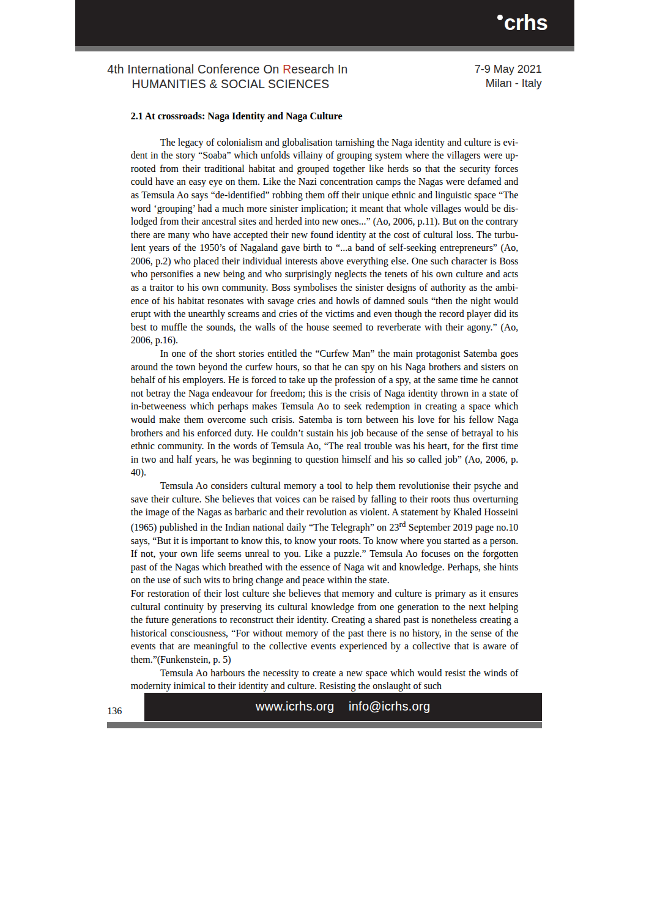crhs
4th International Conference On Research In
HUMANITIES & SOCIAL SCIENCES
7-9 May 2021
Milan - Italy
2.1 At crossroads: Naga Identity and Naga Culture
The legacy of colonialism and globalisation tarnishing the Naga identity and culture is evident in the story “Soaba” which unfolds villainy of grouping system where the villagers were uprooted from their traditional habitat and grouped together like herds so that the security forces could have an easy eye on them. Like the Nazi concentration camps the Nagas were defamed and as Temsula Ao says “de-identified” robbing them off their unique ethnic and linguistic space “The word ‘grouping’ had a much more sinister implication; it meant that whole villages would be dislodged from their ancestral sites and herded into new ones...” (Ao, 2006, p.11). But on the contrary there are many who have accepted their new found identity at the cost of cultural loss. The turbulent years of the 1950’s of Nagaland gave birth to “...a band of self-seeking entrepreneurs” (Ao, 2006, p.2) who placed their individual interests above everything else. One such character is Boss who personifies a new being and who surprisingly neglects the tenets of his own culture and acts as a traitor to his own community. Boss symbolises the sinister designs of authority as the ambience of his habitat resonates with savage cries and howls of damned souls “then the night would erupt with the unearthly screams and cries of the victims and even though the record player did its best to muffle the sounds, the walls of the house seemed to reverberate with their agony.” (Ao, 2006, p.16).
In one of the short stories entitled the “Curfew Man” the main protagonist Satemba goes around the town beyond the curfew hours, so that he can spy on his Naga brothers and sisters on behalf of his employers. He is forced to take up the profession of a spy, at the same time he cannot not betray the Naga endeavour for freedom; this is the crisis of Naga identity thrown in a state of in-betweeness which perhaps makes Temsula Ao to seek redemption in creating a space which would make them overcome such crisis. Satemba is torn between his love for his fellow Naga brothers and his enforced duty. He couldn’t sustain his job because of the sense of betrayal to his ethnic community. In the words of Temsula Ao, “The real trouble was his heart, for the first time in two and half years, he was beginning to question himself and his so called job” (Ao, 2006, p. 40).
Temsula Ao considers cultural memory a tool to help them revolutionise their psyche and save their culture. She believes that voices can be raised by falling to their roots thus overturning the image of the Nagas as barbaric and their revolution as violent. A statement by Khaled Hosseini (1965) published in the Indian national daily “The Telegraph” on 23rd September 2019 page no.10 says, “But it is important to know this, to know your roots. To know where you started as a person. If not, your own life seems unreal to you. Like a puzzle.” Temsula Ao focuses on the forgotten past of the Nagas which breathed with the essence of Naga wit and knowledge. Perhaps, she hints on the use of such wits to bring change and peace within the state.
For restoration of their lost culture she believes that memory and culture is primary as it ensures cultural continuity by preserving its cultural knowledge from one generation to the next helping the future generations to reconstruct their identity. Creating a shared past is nonetheless creating a historical consciousness, “For without memory of the past there is no history, in the sense of the events that are meaningful to the collective events experienced by a collective that is aware of them.”(Funkenstein, p. 5)
Temsula Ao harbours the necessity to create a new space which would resist the winds of modernity inimical to their identity and culture. Resisting the onslaught of such
136
www.icrhs.org info@icrhs.org